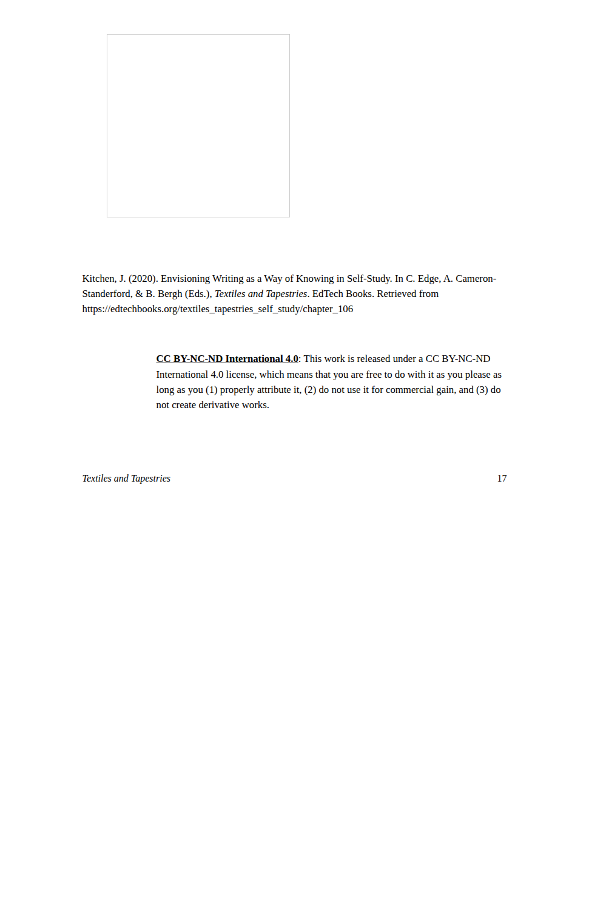Kitchen, J. (2020). Envisioning Writing as a Way of Knowing in Self-Study. In C. Edge, A. Cameron-Standerford, & B. Bergh (Eds.), Textiles and Tapestries. EdTech Books. Retrieved from https://edtechbooks.org/textiles_tapestries_self_study/chapter_106
CC BY-NC-ND International 4.0: This work is released under a CC BY-NC-ND International 4.0 license, which means that you are free to do with it as you please as long as you (1) properly attribute it, (2) do not use it for commercial gain, and (3) do not create derivative works.
Textiles and Tapestries 17